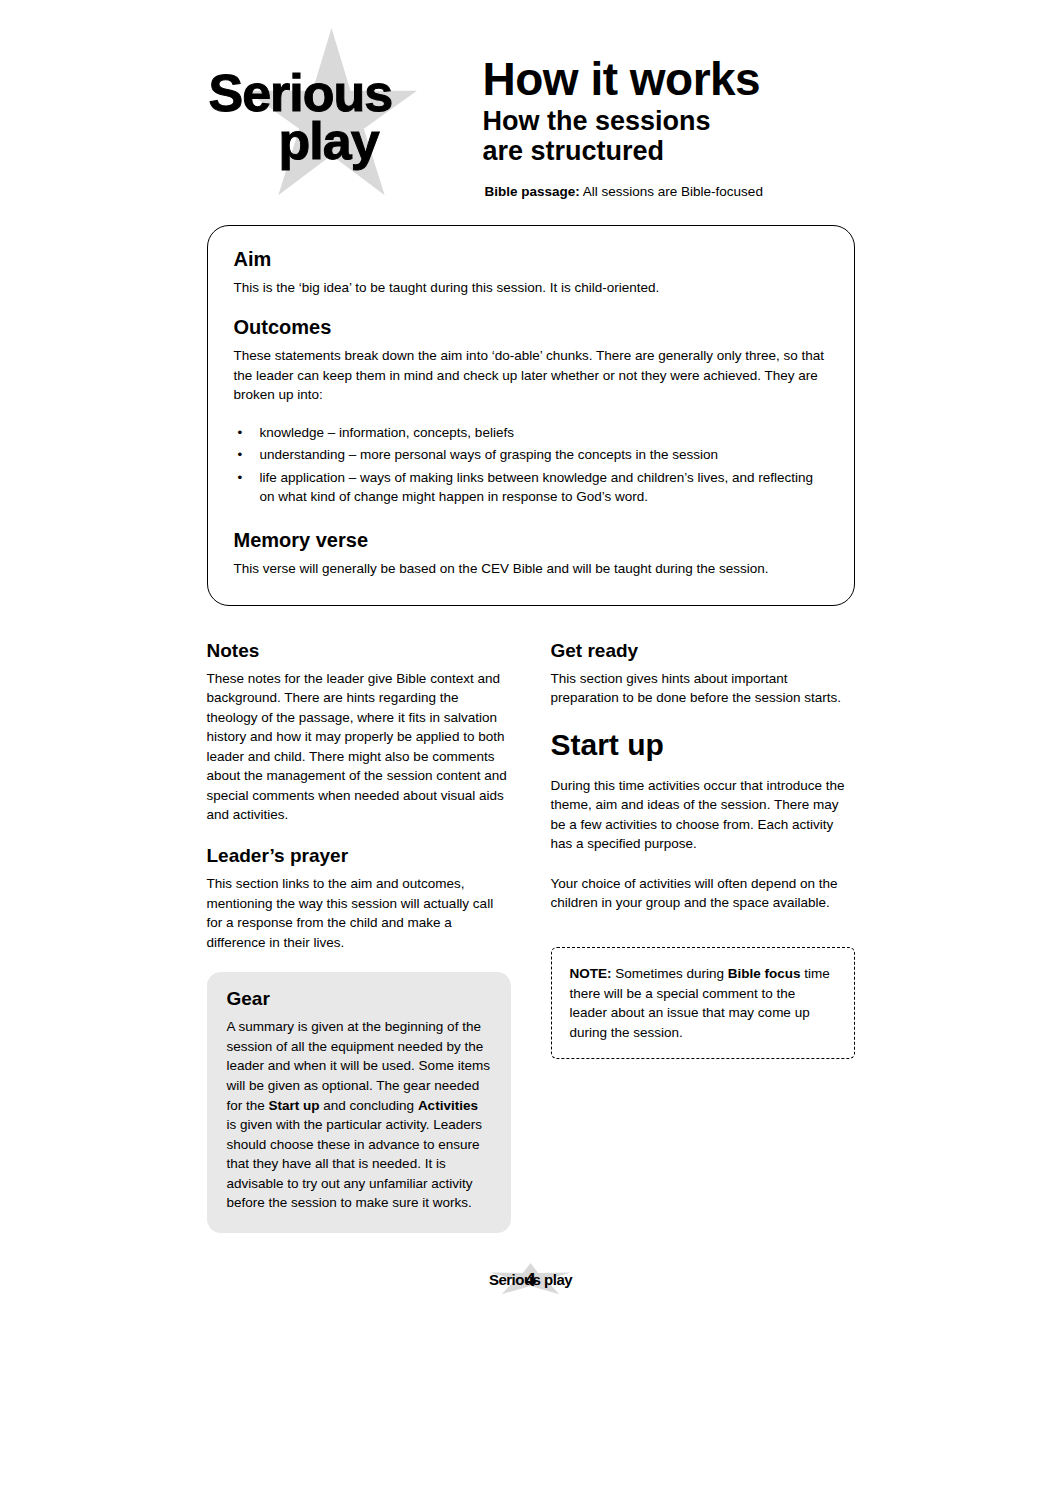Serious
play
How it works
How the sessions
are structured
Bible passage: All sessions are Bible-focused
Aim
This is the ‘big idea’ to be taught during this session. It is child-oriented.
Outcomes
These statements break down the aim into ‘do-able’ chunks. There are generally only three, so that the leader can keep them in mind and check up later whether or not they were achieved. They are broken up into:
knowledge – information, concepts, beliefs
understanding – more personal ways of grasping the concepts in the session
life application – ways of making links between knowledge and children’s lives, and reflecting on what kind of change might happen in response to God’s word.
Memory verse
This verse will generally be based on the CEV Bible and will be taught during the session.
Notes
These notes for the leader give Bible context and background. There are hints regarding the theology of the passage, where it fits in salvation history and how it may properly be applied to both leader and child. There might also be comments about the management of the session content and special comments when needed about visual aids and activities.
Leader’s prayer
This section links to the aim and outcomes, mentioning the way this session will actually call for a response from the child and make a difference in their lives.
Gear
A summary is given at the beginning of the session of all the equipment needed by the leader and when it will be used. Some items will be given as optional. The gear needed for the Start up and concluding Activities is given with the particular activity. Leaders should choose these in advance to ensure that they have all that is needed. It is advisable to try out any unfamiliar activity before the session to make sure it works.
Get ready
This section gives hints about important preparation to be done before the session starts.
Start up
During this time activities occur that introduce the theme, aim and ideas of the session. There may be a few activities to choose from. Each activity has a specified purpose.
Your choice of activities will often depend on the children in your group and the space available.
NOTE: Sometimes during Bible focus time there will be a special comment to the leader about an issue that may come up during the session.
Serious play
4